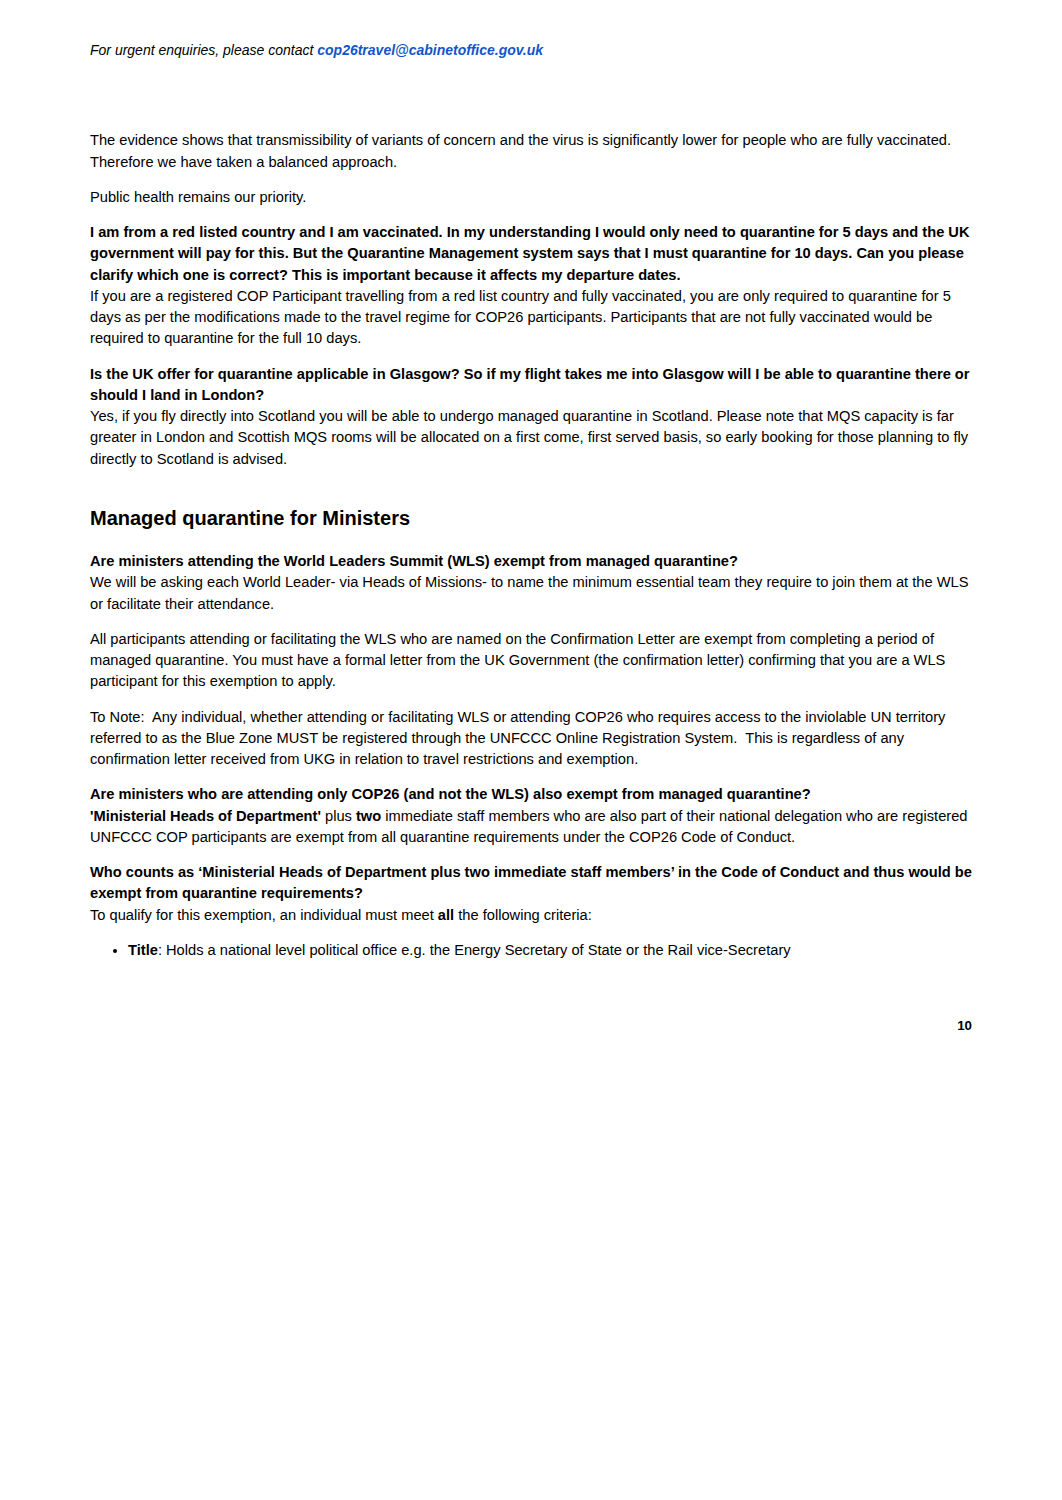For urgent enquiries, please contact cop26travel@cabinetoffice.gov.uk
The evidence shows that transmissibility of variants of concern and the virus is significantly lower for people who are fully vaccinated. Therefore we have taken a balanced approach.
Public health remains our priority.
I am from a red listed country and I am vaccinated. In my understanding I would only need to quarantine for 5 days and the UK government will pay for this. But the Quarantine Management system says that I must quarantine for 10 days. Can you please clarify which one is correct? This is important because it affects my departure dates.
If you are a registered COP Participant travelling from a red list country and fully vaccinated, you are only required to quarantine for 5 days as per the modifications made to the travel regime for COP26 participants. Participants that are not fully vaccinated would be required to quarantine for the full 10 days.
Is the UK offer for quarantine applicable in Glasgow? So if my flight takes me into Glasgow will I be able to quarantine there or should I land in London?
Yes, if you fly directly into Scotland you will be able to undergo managed quarantine in Scotland. Please note that MQS capacity is far greater in London and Scottish MQS rooms will be allocated on a first come, first served basis, so early booking for those planning to fly directly to Scotland is advised.
Managed quarantine for Ministers
Are ministers attending the World Leaders Summit (WLS) exempt from managed quarantine?
We will be asking each World Leader- via Heads of Missions- to name the minimum essential team they require to join them at the WLS or facilitate their attendance.
All participants attending or facilitating the WLS who are named on the Confirmation Letter are exempt from completing a period of managed quarantine. You must have a formal letter from the UK Government (the confirmation letter) confirming that you are a WLS participant for this exemption to apply.
To Note: Any individual, whether attending or facilitating WLS or attending COP26 who requires access to the inviolable UN territory referred to as the Blue Zone MUST be registered through the UNFCCC Online Registration System. This is regardless of any confirmation letter received from UKG in relation to travel restrictions and exemption.
Are ministers who are attending only COP26 (and not the WLS) also exempt from managed quarantine?
'Ministerial Heads of Department' plus two immediate staff members who are also part of their national delegation who are registered UNFCCC COP participants are exempt from all quarantine requirements under the COP26 Code of Conduct.
Who counts as ‘Ministerial Heads of Department plus two immediate staff members’ in the Code of Conduct and thus would be exempt from quarantine requirements?
To qualify for this exemption, an individual must meet all the following criteria:
Title: Holds a national level political office e.g. the Energy Secretary of State or the Rail vice-Secretary
10